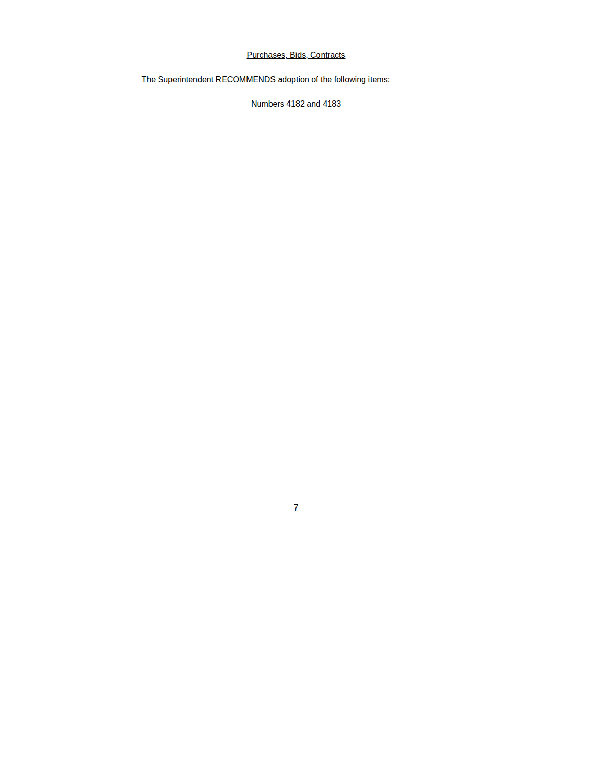Purchases, Bids, Contracts
The Superintendent RECOMMENDS adoption of the following items:
Numbers 4182 and 4183
7